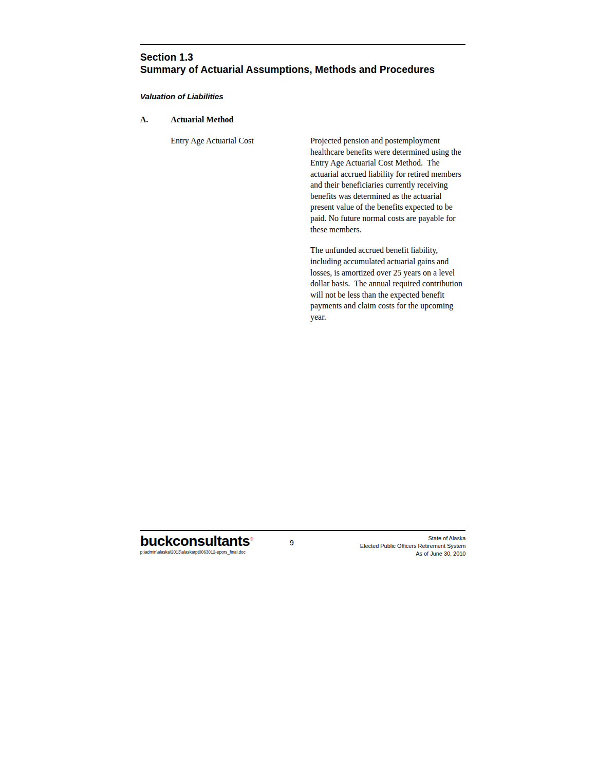Section 1.3
Summary of Actuarial Assumptions, Methods and Procedures
Valuation of Liabilities
A.
Actuarial Method
Entry Age Actuarial Cost
Projected pension and postemployment healthcare benefits were determined using the Entry Age Actuarial Cost Method. The actuarial accrued liability for retired members and their beneficiaries currently receiving benefits was determined as the actuarial present value of the benefits expected to be paid. No future normal costs are payable for these members.
The unfunded accrued benefit liability, including accumulated actuarial gains and losses, is amortized over 25 years on a level dollar basis. The annual required contribution will not be less than the expected benefit payments and claim costs for the upcoming year.
buck consultants®
p:\admin\alaska\2013\alaskarpt0063012-epors_final.doc
9
State of Alaska
Elected Public Officers Retirement System
As of June 30, 2010